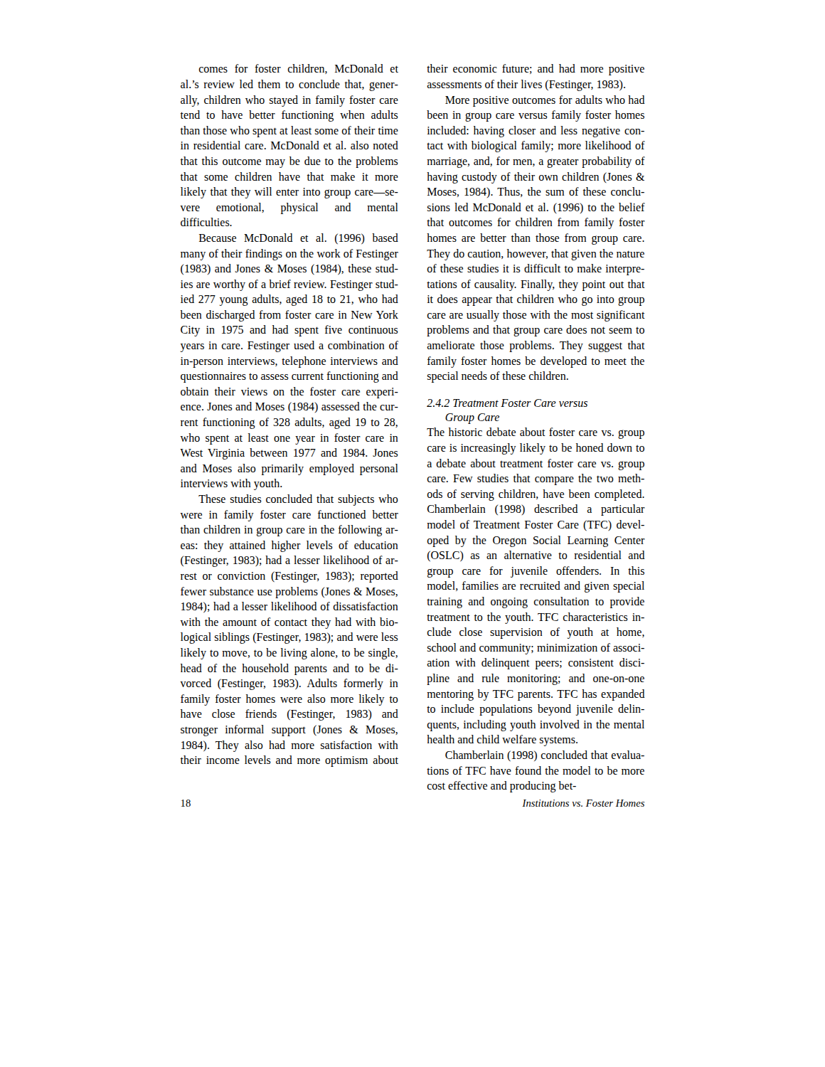comes for foster children, McDonald et al.’s review led them to conclude that, generally, children who stayed in family foster care tend to have better functioning when adults than those who spent at least some of their time in residential care. McDonald et al. also noted that this outcome may be due to the problems that some children have that make it more likely that they will enter into group care—severe emotional, physical and mental difficulties.
Because McDonald et al. (1996) based many of their findings on the work of Festinger (1983) and Jones & Moses (1984), these studies are worthy of a brief review. Festinger studied 277 young adults, aged 18 to 21, who had been discharged from foster care in New York City in 1975 and had spent five continuous years in care. Festinger used a combination of in-person interviews, telephone interviews and questionnaires to assess current functioning and obtain their views on the foster care experience. Jones and Moses (1984) assessed the current functioning of 328 adults, aged 19 to 28, who spent at least one year in foster care in West Virginia between 1977 and 1984. Jones and Moses also primarily employed personal interviews with youth.
These studies concluded that subjects who were in family foster care functioned better than children in group care in the following areas: they attained higher levels of education (Festinger, 1983); had a lesser likelihood of arrest or conviction (Festinger, 1983); reported fewer substance use problems (Jones & Moses, 1984); had a lesser likelihood of dissatisfaction with the amount of contact they had with biological siblings (Festinger, 1983); and were less likely to move, to be living alone, to be single, head of the household parents and to be divorced (Festinger, 1983). Adults formerly in family foster homes were also more likely to have close friends (Festinger, 1983) and stronger informal support (Jones & Moses, 1984). They also had more satisfaction with their income levels and more optimism about their economic future; and had more positive assessments of their lives (Festinger, 1983).
More positive outcomes for adults who had been in group care versus family foster homes included: having closer and less negative contact with biological family; more likelihood of marriage, and, for men, a greater probability of having custody of their own children (Jones & Moses, 1984). Thus, the sum of these conclusions led McDonald et al. (1996) to the belief that outcomes for children from family foster homes are better than those from group care. They do caution, however, that given the nature of these studies it is difficult to make interpretations of causality. Finally, they point out that it does appear that children who go into group care are usually those with the most significant problems and that group care does not seem to ameliorate those problems. They suggest that family foster homes be developed to meet the special needs of these children.
2.4.2 Treatment Foster Care versus Group Care
The historic debate about foster care vs. group care is increasingly likely to be honed down to a debate about treatment foster care vs. group care. Few studies that compare the two methods of serving children, have been completed. Chamberlain (1998) described a particular model of Treatment Foster Care (TFC) developed by the Oregon Social Learning Center (OSLC) as an alternative to residential and group care for juvenile offenders. In this model, families are recruited and given special training and ongoing consultation to provide treatment to the youth. TFC characteristics include close supervision of youth at home, school and community; minimization of association with delinquent peers; consistent discipline and rule monitoring; and one-on-one mentoring by TFC parents. TFC has expanded to include populations beyond juvenile delinquents, including youth involved in the mental health and child welfare systems.
Chamberlain (1998) concluded that evaluations of TFC have found the model to be more cost effective and producing bet-
18 Institutions vs. Foster Homes